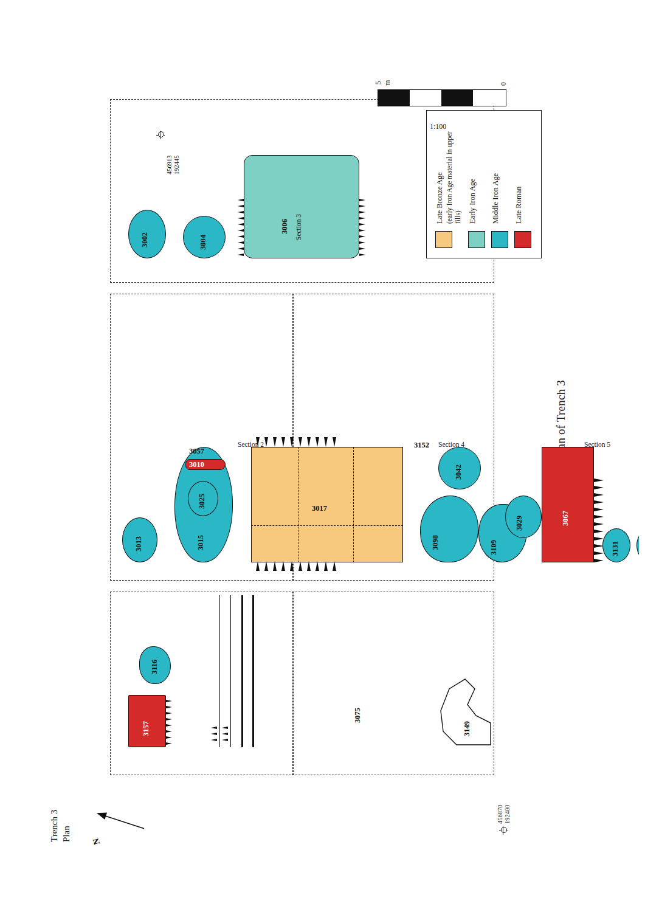Figure 2.4: Plan of Trench 3
Trench 3
Plan
N
456870
192400
456913
192445
3157
3116
3075
3149
3013
3015
3025
3010
3057
Section 2
3017
3098
3042
Section 4
3152
3109
3029
3067
3131
3155
Section 5
3002
3004
3006
Section 3
Late Bronze Age (early Iron Age material in upper fills)
Early Iron Age
Middle Iron Age
Late Roman
5 m 0 1:100